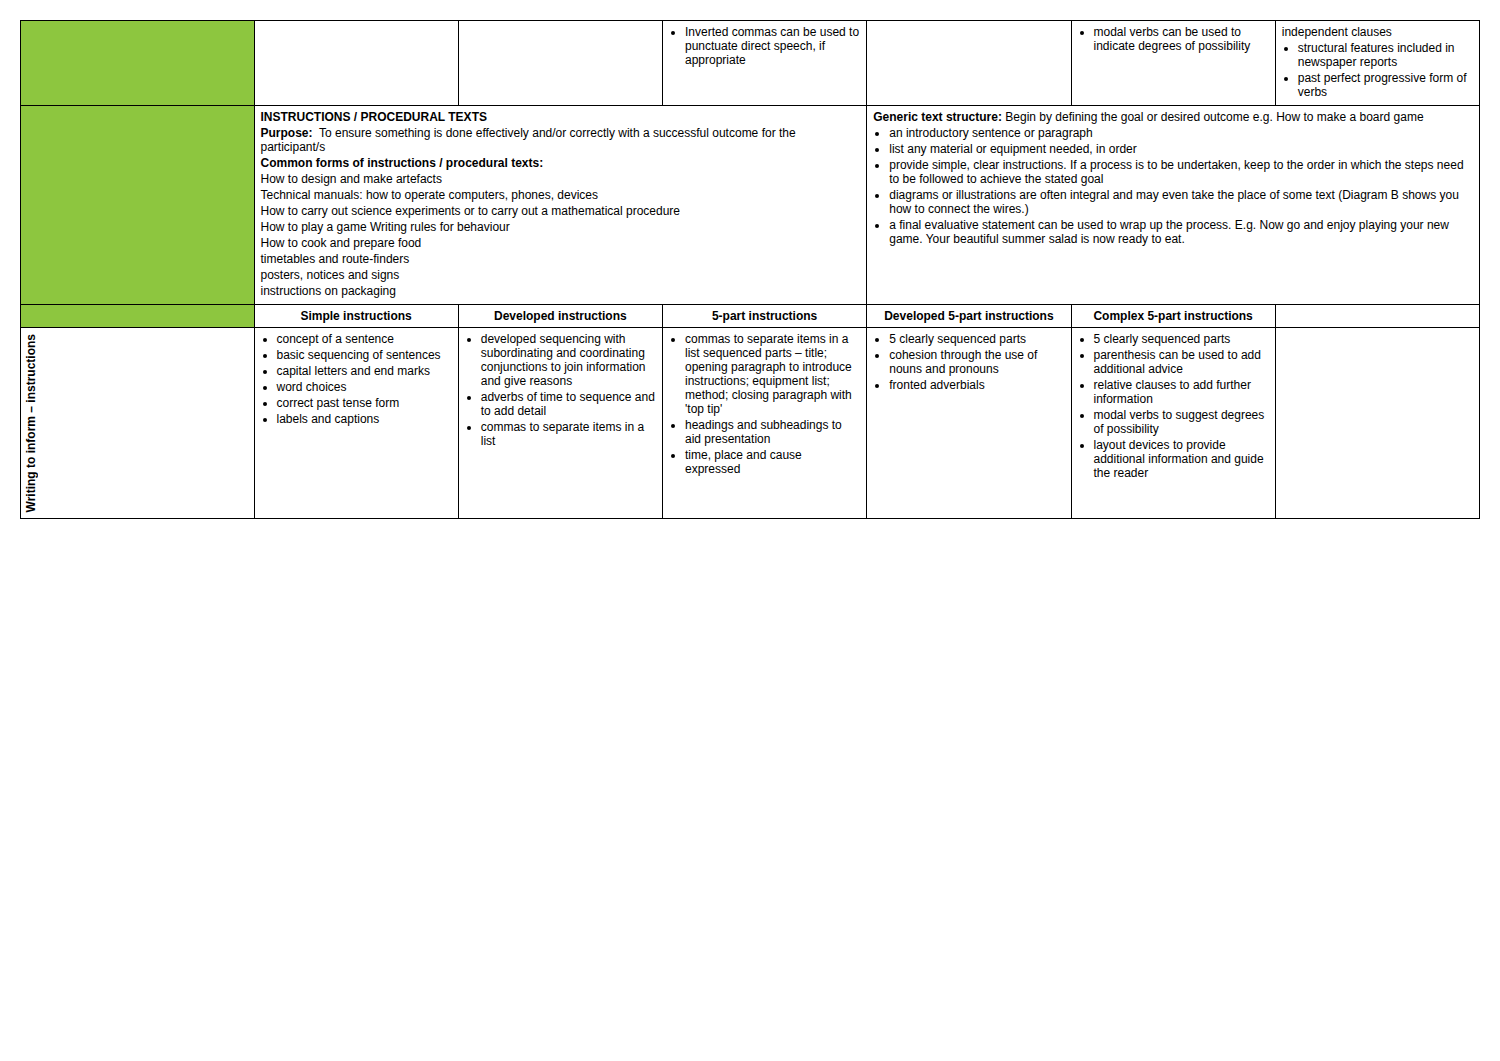| | | | Inverted commas can be used to punctuate direct speech, if appropriate | | modal verbs can be used to indicate degrees of possibility | independent clauses structural features included in newspaper reports past perfect progressive form of verbs |
| | INSTRUCTIONS / PROCEDURAL TEXTS Purpose: To ensure something is done effectively and/or correctly with a successful outcome for the participant/s Common forms of instructions / procedural texts: How to design and make artefacts Technical manuals: how to operate computers, phones, devices How to carry out science experiments or to carry out a mathematical procedure How to play a game Writing rules for behaviour How to cook and prepare food timetables and route-finders posters, notices and signs instructions on packaging | Generic text structure: Begin by defining the goal or desired outcome e.g. How to make a board game an introductory sentence or paragraph list any material or equipment needed, in order provide simple, clear instructions. If a process is to be undertaken, keep to the order in which the steps need to be followed to achieve the stated goal diagrams or illustrations are often integral and may even take the place of some text (Diagram B shows you how to connect the wires.) a final evaluative statement can be used to wrap up the process. E.g. Now go and enjoy playing your new game. Your beautiful summer salad is now ready to eat. |
| | Simple instructions | Developed instructions | 5-part instructions | Developed 5-part instructions | Complex 5-part instructions | |
| Writing to inform – instructions | concept of a sentence basic sequencing of sentences capital letters and end marks word choices correct past tense form labels and captions | developed sequencing with subordinating and coordinating conjunctions to join information and give reasons adverbs of time to sequence and to add detail commas to separate items in a list | commas to separate items in a list sequenced parts – title; opening paragraph to introduce instructions; equipment list; method; closing paragraph with 'top tip' headings and subheadings to aid presentation time, place and cause expressed | 5 clearly sequenced parts cohesion through the use of nouns and pronouns fronted adverbials | 5 clearly sequenced parts parenthesis can be used to add additional advice relative clauses to add further information modal verbs to suggest degrees of possibility layout devices to provide additional information and guide the reader | |